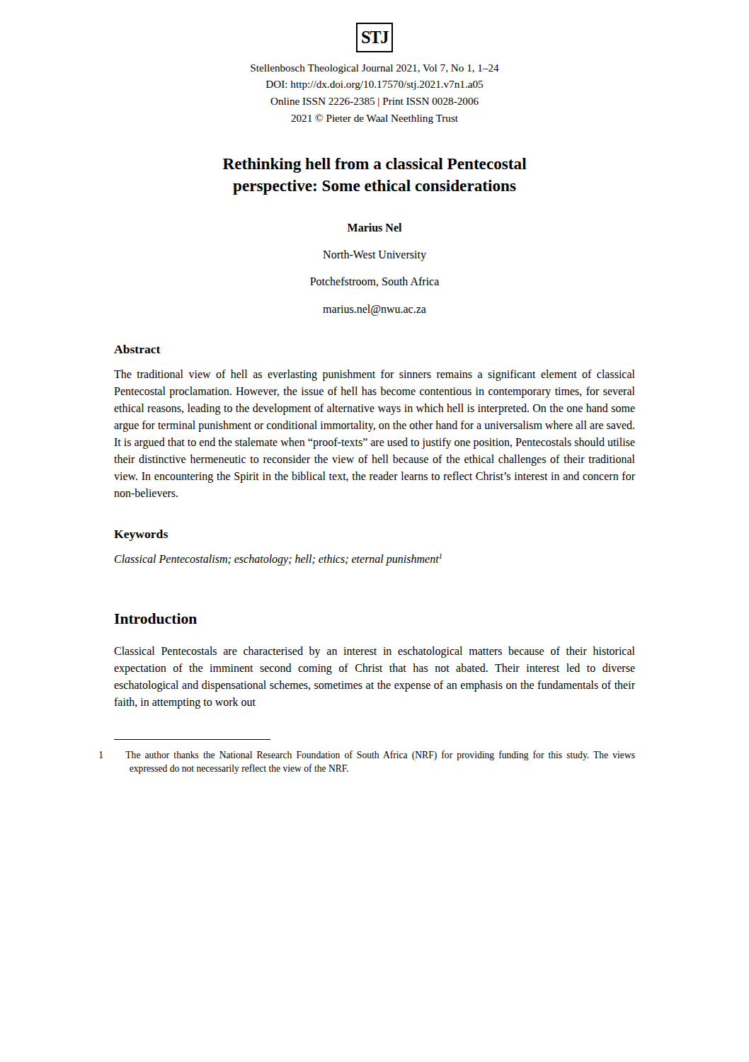STJ
Stellenbosch Theological Journal 2021, Vol 7, No 1, 1–24
DOI: http://dx.doi.org/10.17570/stj.2021.v7n1.a05
Online ISSN 2226-2385 | Print ISSN 0028-2006
2021 © Pieter de Waal Neethling Trust
Rethinking hell from a classical Pentecostal
perspective: Some ethical considerations
Marius Nel
North-West University
Potchefstroom, South Africa
marius.nel@nwu.ac.za
Abstract
The traditional view of hell as everlasting punishment for sinners remains a significant element of classical Pentecostal proclamation. However, the issue of hell has become contentious in contemporary times, for several ethical reasons, leading to the development of alternative ways in which hell is interpreted. On the one hand some argue for terminal punishment or conditional immortality, on the other hand for a universalism where all are saved. It is argued that to end the stalemate when “proof-texts” are used to justify one position, Pentecostals should utilise their distinctive hermeneutic to reconsider the view of hell because of the ethical challenges of their traditional view. In encountering the Spirit in the biblical text, the reader learns to reflect Christ’s interest in and concern for non-believers.
Keywords
Classical Pentecostalism; eschatology; hell; ethics; eternal punishment1
Introduction
Classical Pentecostals are characterised by an interest in eschatological matters because of their historical expectation of the imminent second coming of Christ that has not abated. Their interest led to diverse eschatological and dispensational schemes, sometimes at the expense of an emphasis on the fundamentals of their faith, in attempting to work out
1 The author thanks the National Research Foundation of South Africa (NRF) for providing funding for this study. The views expressed do not necessarily reflect the view of the NRF.